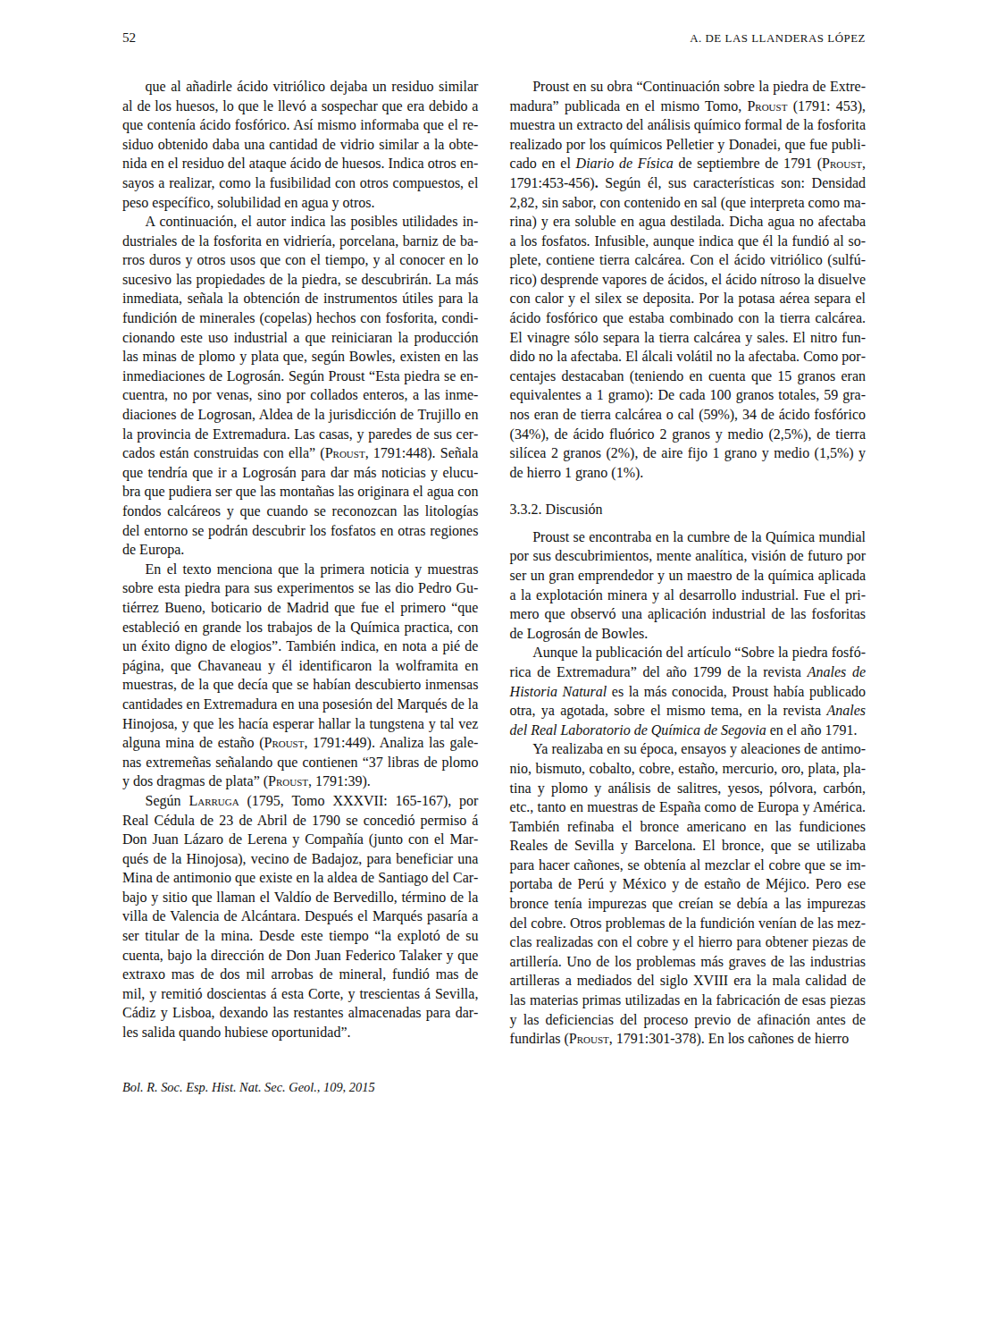52 A. de las Llanderas López
que al añadirle ácido vitriólico dejaba un residuo similar al de los huesos, lo que le llevó a sospechar que era debido a que contenía ácido fosfórico. Así mismo informaba que el residuo obtenido daba una cantidad de vidrio similar a la obtenida en el residuo del ataque ácido de huesos. Indica otros ensayos a realizar, como la fusibilidad con otros compuestos, el peso específico, solubilidad en agua y otros.
A continuación, el autor indica las posibles utilidades industriales de la fosforita en vidriería, porcelana, barniz de barros duros y otros usos que con el tiempo, y al conocer en lo sucesivo las propiedades de la piedra, se descubrirán. La más inmediata, señala la obtención de instrumentos útiles para la fundición de minerales (copelas) hechos con fosforita, condicionando este uso industrial a que reiniciaran la producción las minas de plomo y plata que, según Bowles, existen en las inmediaciones de Logrosán. Según Proust “Esta piedra se encuentra, no por venas, sino por collados enteros, a las inmediaciones de Logrosan, Aldea de la jurisdicción de Trujillo en la provincia de Extremadura. Las casas, y paredes de sus cercados están construidas con ella” (Proust, 1791:448). Señala que tendría que ir a Logrosán para dar más noticias y elucubra que pudiera ser que las montañas las originara el agua con fondos calcáreos y que cuando se reconozcan las litologías del entorno se podrán descubrir los fosfatos en otras regiones de Europa.
En el texto menciona que la primera noticia y muestras sobre esta piedra para sus experimentos se las dio Pedro Gutiérrez Bueno, boticario de Madrid que fue el primero “que estableció en grande los trabajos de la Química practica, con un éxito digno de elogios”. También indica, en nota a pié de página, que Chavaneau y él identificaron la wolframita en muestras, de la que decía que se habían descubierto inmensas cantidades en Extremadura en una posesión del Marqués de la Hinojosa, y que les hacía esperar hallar la tungstena y tal vez alguna mina de estaño (Proust, 1791:449). Analiza las galenas extremeñas señalando que contienen “37 libras de plomo y dos dragmas de plata” (Proust, 1791:39).
Según Larruga (1795, Tomo XXXVII: 165-167), por Real Cédula de 23 de Abril de 1790 se concedió permiso á Don Juan Lázaro de Lerena y Compañía (junto con el Marqués de la Hinojosa), vecino de Badajoz, para beneficiar una Mina de antimonio que existe en la aldea de Santiago del Carbajo y sitio que llaman el Valdío de Bervedillo, término de la villa de Valencia de Alcántara. Después el Marqués pasaría a ser titular de la mina. Desde este tiempo “la explotó de su cuenta, bajo la dirección de Don Juan Federico Talaker y que extraxo mas de dos mil arrobas de mineral, fundió mas de mil, y remitió doscientas á esta Corte, y trescientas á Sevilla, Cádiz y Lisboa, dexando las restantes almacenadas para darles salida quando hubiese oportunidad”.
Proust en su obra “Continuación sobre la piedra de Extremadura” publicada en el mismo Tomo, Proust (1791: 453), muestra un extracto del análisis químico formal de la fosforita realizado por los químicos Pelletier y Donadei, que fue publicado en el Diario de Física de septiembre de 1791 (Proust, 1791:453-456). Según él, sus características son: Densidad 2,82, sin sabor, con contenido en sal (que interpreta como marina) y era soluble en agua destilada. Dicha agua no afectaba a los fosfatos. Infusible, aunque indica que él la fundió al soplete, contiene tierra calcárea. Con el ácido vitriólico (sulfúrico) desprende vapores de ácidos, el ácido nítroso la disuelve con calor y el silex se deposita. Por la potasa aérea separa el ácido fosfórico que estaba combinado con la tierra calcárea. El vinagre sólo separa la tierra calcárea y sales. El nitro fundido no la afectaba. El álcali volátil no la afectaba. Como porcentajes destacaban (teniendo en cuenta que 15 granos eran equivalentes a 1 gramo): De cada 100 granos totales, 59 granos eran de tierra calcárea o cal (59%), 34 de ácido fosfórico (34%), de ácido fluórico 2 granos y medio (2,5%), de tierra silícea 2 granos (2%), de aire fijo 1 grano y medio (1,5%) y de hierro 1 grano (1%).
3.3.2. Discusión
Proust se encontraba en la cumbre de la Química mundial por sus descubrimientos, mente analítica, visión de futuro por ser un gran emprendedor y un maestro de la química aplicada a la explotación minera y al desarrollo industrial. Fue el primero que observó una aplicación industrial de las fosforitas de Logrosán de Bowles.
Aunque la publicación del artículo “Sobre la piedra fosfórica de Extremadura” del año 1799 de la revista Anales de Historia Natural es la más conocida, Proust había publicado otra, ya agotada, sobre el mismo tema, en la revista Anales del Real Laboratorio de Química de Segovia en el año 1791.
Ya realizaba en su época, ensayos y aleaciones de antimonio, bismuto, cobalto, cobre, estaño, mercurio, oro, plata, platina y plomo y análisis de salitres, yesos, pólvora, carbón, etc., tanto en muestras de España como de Europa y América. También refinaba el bronce americano en las fundiciones Reales de Sevilla y Barcelona. El bronce, que se utilizaba para hacer cañones, se obtenía al mezclar el cobre que se importaba de Perú y México y de estaño de Méjico. Pero ese bronce tenía impurezas que creían se debía a las impurezas del cobre. Otros problemas de la fundición venían de las mezclas realizadas con el cobre y el hierro para obtener piezas de artillería. Uno de los problemas más graves de las industrias artilleras a mediados del siglo XVIII era la mala calidad de las materias primas utilizadas en la fabricación de esas piezas y las deficiencias del proceso previo de afinación antes de fundirlas (Proust, 1791:301-378). En los cañones de hierro
Bol. R. Soc. Esp. Hist. Nat. Sec. Geol., 109, 2015